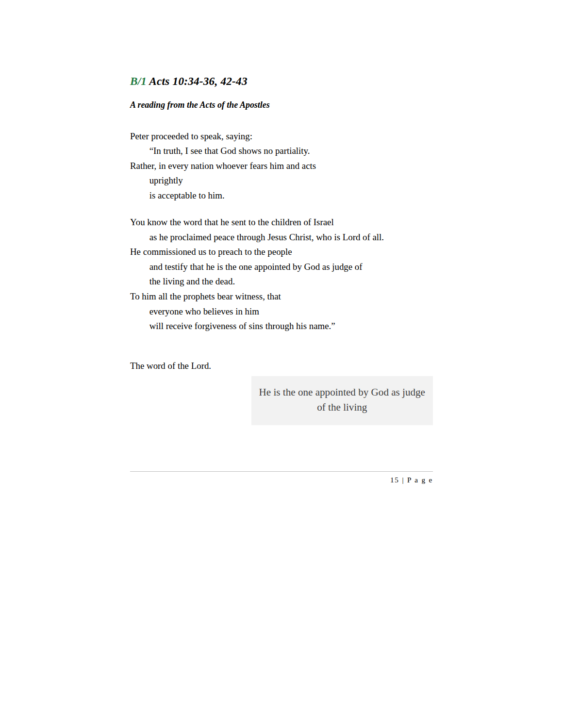B/1 Acts 10:34-36, 42-43
A reading from the Acts of the Apostles
Peter proceeded to speak, saying:
“In truth, I see that God shows no partiality. Rather, in every nation whoever fears him and acts
uprightly is acceptable to him.
You know the word that he sent to the children of Israel
as he proclaimed peace through Jesus Christ, who is Lord of all. He commissioned us to preach to the people
and testify that he is the one appointed by God as judge of the living and the dead. To him all the prophets bear witness, that
everyone who believes in him will receive forgiveness of sins through his name.”
The word of the Lord.
He is the one appointed by God as judge of the living
15 | P a g e